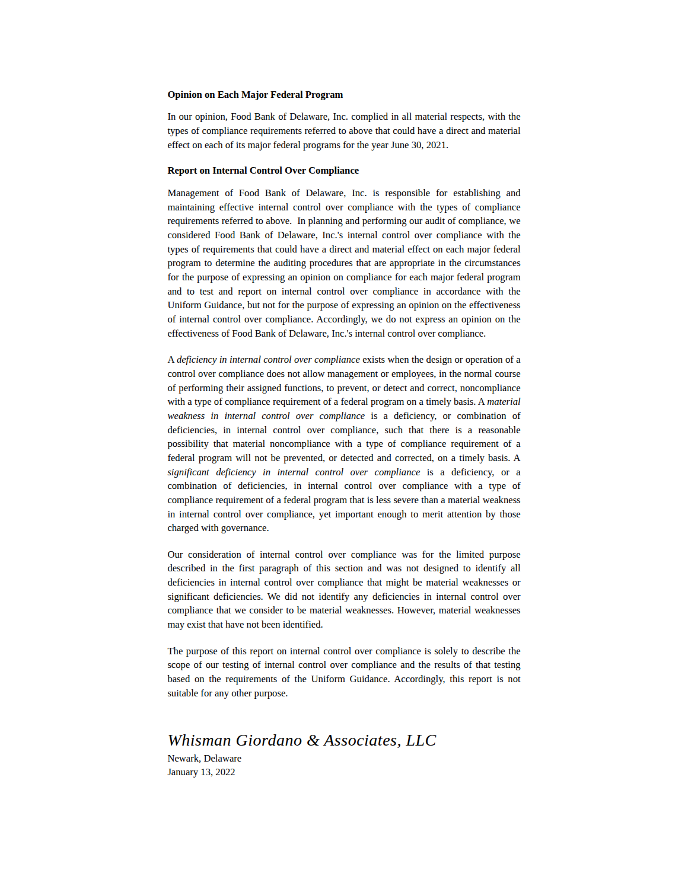Opinion on Each Major Federal Program
In our opinion, Food Bank of Delaware, Inc. complied in all material respects, with the types of compliance requirements referred to above that could have a direct and material effect on each of its major federal programs for the year June 30, 2021.
Report on Internal Control Over Compliance
Management of Food Bank of Delaware, Inc. is responsible for establishing and maintaining effective internal control over compliance with the types of compliance requirements referred to above. In planning and performing our audit of compliance, we considered Food Bank of Delaware, Inc.'s internal control over compliance with the types of requirements that could have a direct and material effect on each major federal program to determine the auditing procedures that are appropriate in the circumstances for the purpose of expressing an opinion on compliance for each major federal program and to test and report on internal control over compliance in accordance with the Uniform Guidance, but not for the purpose of expressing an opinion on the effectiveness of internal control over compliance. Accordingly, we do not express an opinion on the effectiveness of Food Bank of Delaware, Inc.'s internal control over compliance.
A deficiency in internal control over compliance exists when the design or operation of a control over compliance does not allow management or employees, in the normal course of performing their assigned functions, to prevent, or detect and correct, noncompliance with a type of compliance requirement of a federal program on a timely basis. A material weakness in internal control over compliance is a deficiency, or combination of deficiencies, in internal control over compliance, such that there is a reasonable possibility that material noncompliance with a type of compliance requirement of a federal program will not be prevented, or detected and corrected, on a timely basis. A significant deficiency in internal control over compliance is a deficiency, or a combination of deficiencies, in internal control over compliance with a type of compliance requirement of a federal program that is less severe than a material weakness in internal control over compliance, yet important enough to merit attention by those charged with governance.
Our consideration of internal control over compliance was for the limited purpose described in the first paragraph of this section and was not designed to identify all deficiencies in internal control over compliance that might be material weaknesses or significant deficiencies. We did not identify any deficiencies in internal control over compliance that we consider to be material weaknesses. However, material weaknesses may exist that have not been identified.
The purpose of this report on internal control over compliance is solely to describe the scope of our testing of internal control over compliance and the results of that testing based on the requirements of the Uniform Guidance. Accordingly, this report is not suitable for any other purpose.
Whisman Giordano & Associates, LLC
Newark, Delaware
January 13, 2022